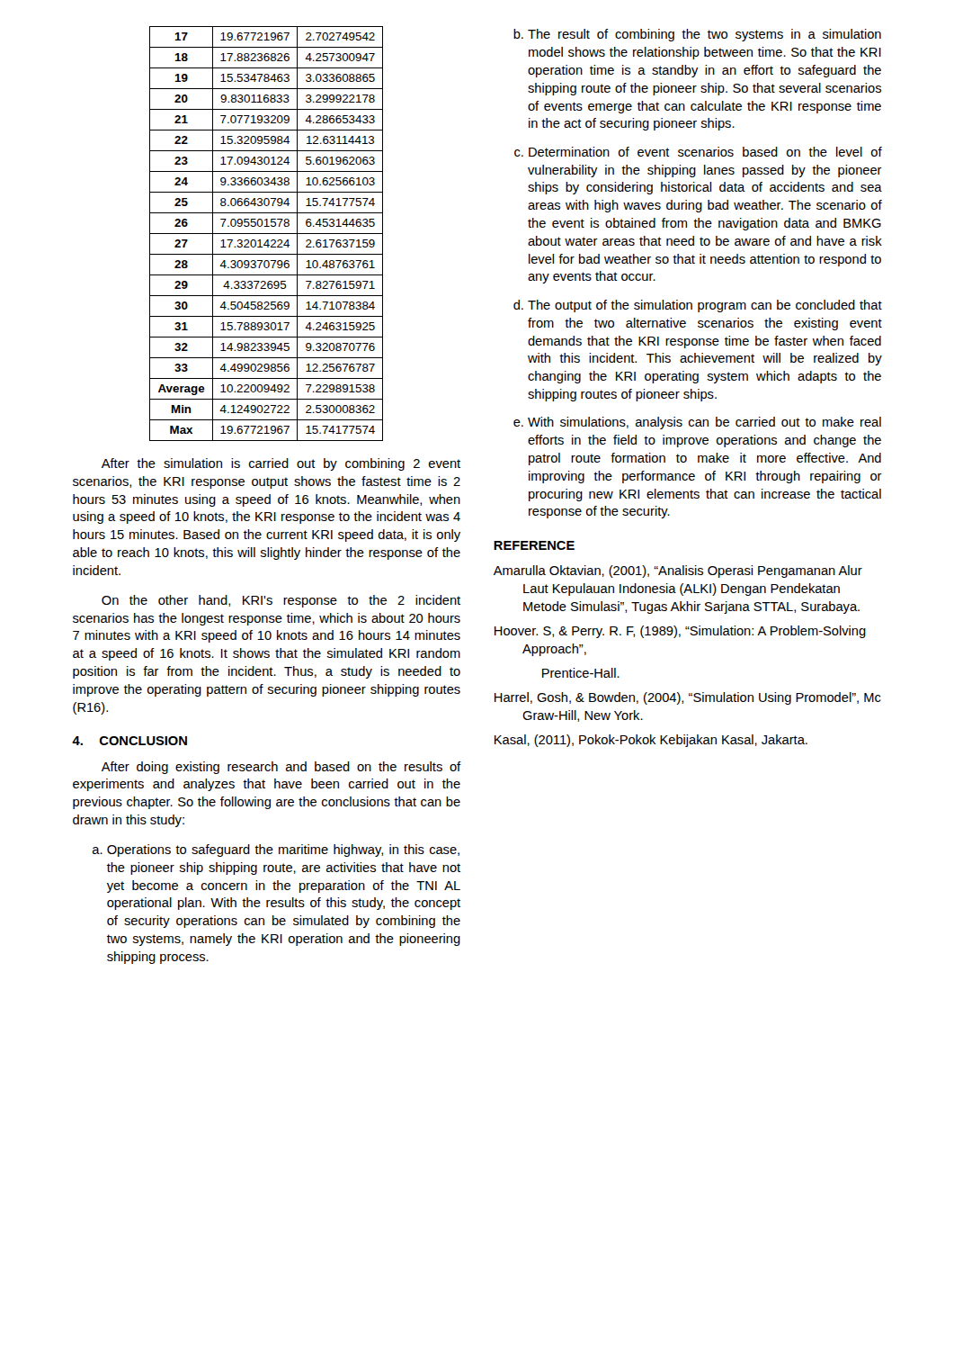| 17 | 19.67721967 | 2.702749542 |
| 18 | 17.88236826 | 4.257300947 |
| 19 | 15.53478463 | 3.033608865 |
| 20 | 9.830116833 | 3.299922178 |
| 21 | 7.077193209 | 4.286653433 |
| 22 | 15.32095984 | 12.63114413 |
| 23 | 17.09430124 | 5.601962063 |
| 24 | 9.336603438 | 10.62566103 |
| 25 | 8.066430794 | 15.74177574 |
| 26 | 7.095501578 | 6.453144635 |
| 27 | 17.32014224 | 2.617637159 |
| 28 | 4.309370796 | 10.48763761 |
| 29 | 4.33372695 | 7.827615971 |
| 30 | 4.504582569 | 14.71078384 |
| 31 | 15.78893017 | 4.246315925 |
| 32 | 14.98233945 | 9.320870776 |
| 33 | 4.499029856 | 12.25676787 |
| Average | 10.22009492 | 7.229891538 |
| Min | 4.124902722 | 2.530008362 |
| Max | 19.67721967 | 15.74177574 |
After the simulation is carried out by combining 2 event scenarios, the KRI response output shows the fastest time is 2 hours 53 minutes using a speed of 16 knots. Meanwhile, when using a speed of 10 knots, the KRI response to the incident was 4 hours 15 minutes. Based on the current KRI speed data, it is only able to reach 10 knots, this will slightly hinder the response of the incident.
On the other hand, KRI's response to the 2 incident scenarios has the longest response time, which is about 20 hours 7 minutes with a KRI speed of 10 knots and 16 hours 14 minutes at a speed of 16 knots. It shows that the simulated KRI random position is far from the incident. Thus, a study is needed to improve the operating pattern of securing pioneer shipping routes (R16).
4. CONCLUSION
After doing existing research and based on the results of experiments and analyzes that have been carried out in the previous chapter. So the following are the conclusions that can be drawn in this study:
Operations to safeguard the maritime highway, in this case, the pioneer ship shipping route, are activities that have not yet become a concern in the preparation of the TNI AL operational plan. With the results of this study, the concept of security operations can be simulated by combining the two systems, namely the KRI operation and the pioneering shipping process.
The result of combining the two systems in a simulation model shows the relationship between time. So that the KRI operation time is a standby in an effort to safeguard the shipping route of the pioneer ship. So that several scenarios of events emerge that can calculate the KRI response time in the act of securing pioneer ships.
Determination of event scenarios based on the level of vulnerability in the shipping lanes passed by the pioneer ships by considering historical data of accidents and sea areas with high waves during bad weather. The scenario of the event is obtained from the navigation data and BMKG about water areas that need to be aware of and have a risk level for bad weather so that it needs attention to respond to any events that occur.
The output of the simulation program can be concluded that from the two alternative scenarios the existing event demands that the KRI response time be faster when faced with this incident. This achievement will be realized by changing the KRI operating system which adapts to the shipping routes of pioneer ships.
With simulations, analysis can be carried out to make real efforts in the field to improve operations and change the patrol route formation to make it more effective. And improving the performance of KRI through repairing or procuring new KRI elements that can increase the tactical response of the security.
REFERENCE
Amarulla Oktavian, (2001), “Analisis Operasi Pengamanan Alur Laut Kepulauan Indonesia (ALKI) Dengan Pendekatan Metode Simulasi”, Tugas Akhir Sarjana STTAL, Surabaya.
Hoover. S, & Perry. R. F, (1989), “Simulation: A Problem-Solving Approach”,
Prentice-Hall.
Harrel, Gosh, & Bowden, (2004), “Simulation Using Promodel”, Mc Graw-Hill, New York.
Kasal, (2011), Pokok-Pokok Kebijakan Kasal, Jakarta.